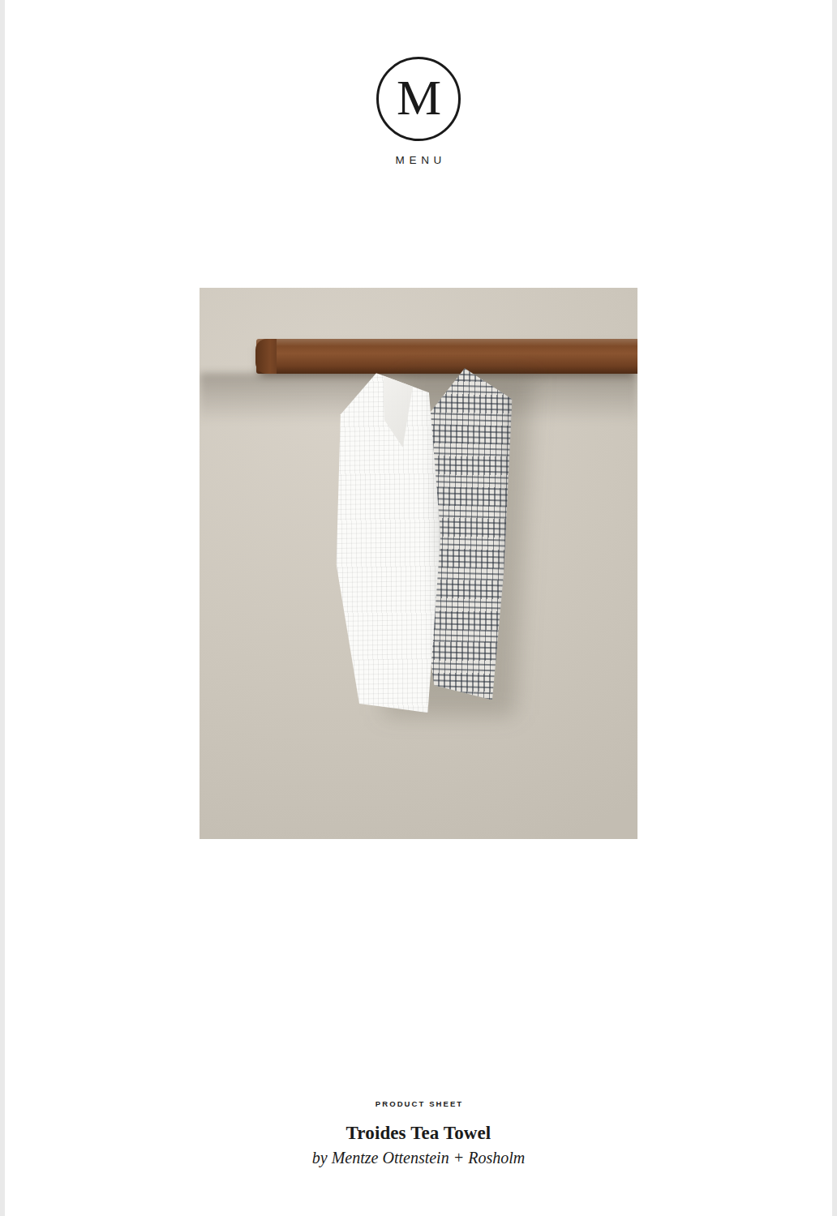M
Menu
Product Sheet
Troides Tea Towel
by Mentze Ottenstein + Rosholm